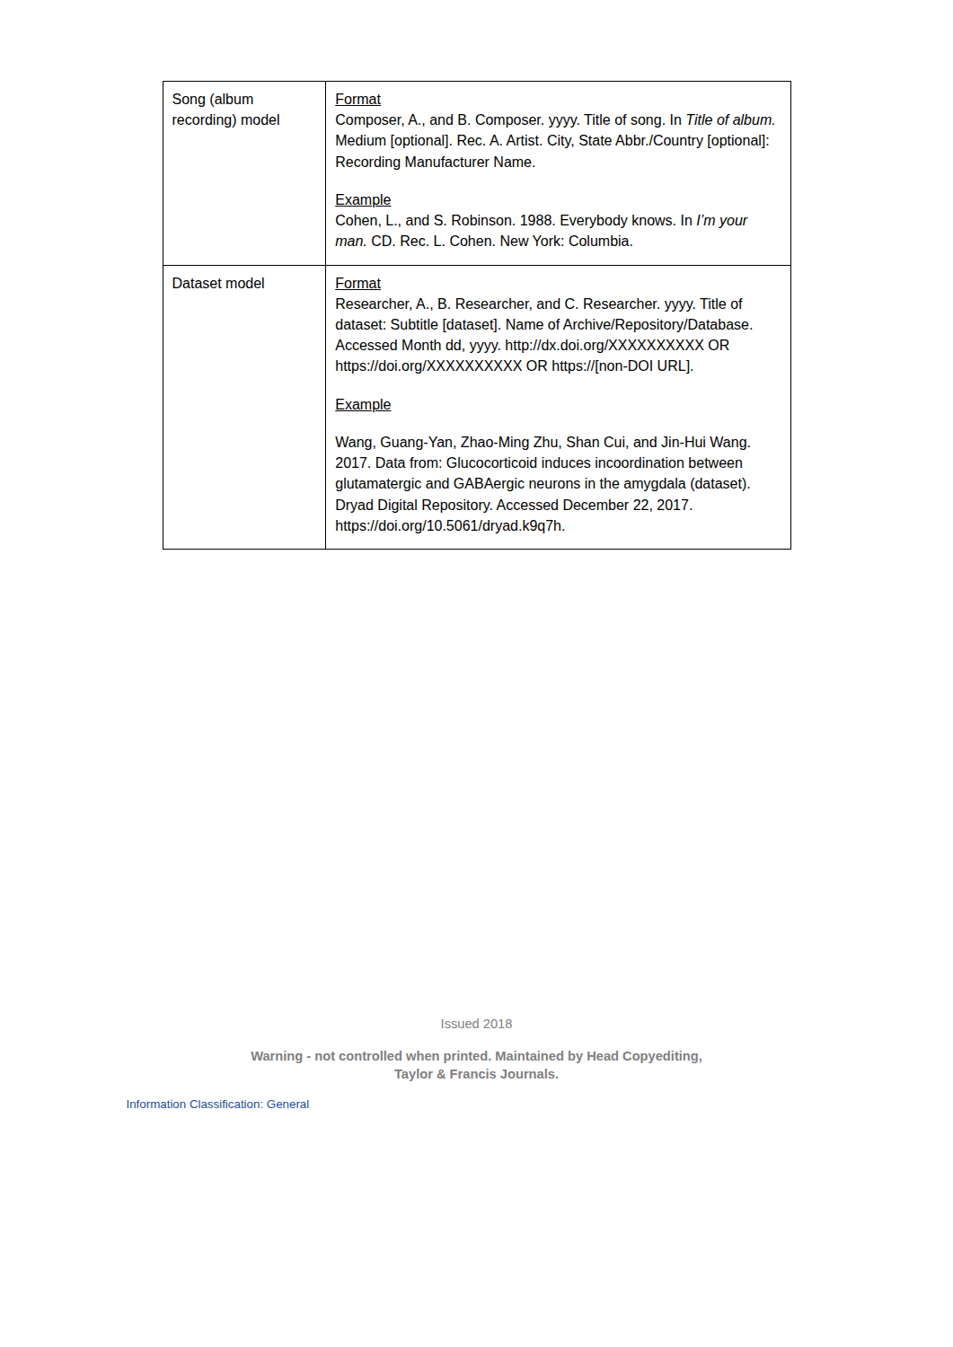| Song (album recording) model | Format Composer, A., and B. Composer. yyyy. Title of song. In Title of album. Medium [optional]. Rec. A. Artist. City, State Abbr./Country [optional]: Recording Manufacturer Name. Example Cohen, L., and S. Robinson. 1988. Everybody knows. In I’m your man. CD. Rec. L. Cohen. New York: Columbia. |
| Dataset model | Format Researcher, A., B. Researcher, and C. Researcher. yyyy. Title of dataset: Subtitle [dataset]. Name of Archive/Repository/Database. Accessed Month dd, yyyy. http://dx.doi.org/XXXXXXXXXX OR https://doi.org/XXXXXXXXXX OR https://[non-DOI URL]. Example Wang, Guang-Yan, Zhao-Ming Zhu, Shan Cui, and Jin-Hui Wang. 2017. Data from: Glucocorticoid induces incoordination between glutamatergic and GABAergic neurons in the amygdala (dataset). Dryad Digital Repository. Accessed December 22, 2017. https://doi.org/10.5061/dryad.k9q7h. |
Issued 2018
Warning - not controlled when printed. Maintained by Head Copyediting,
Taylor & Francis Journals.
Information Classification: General